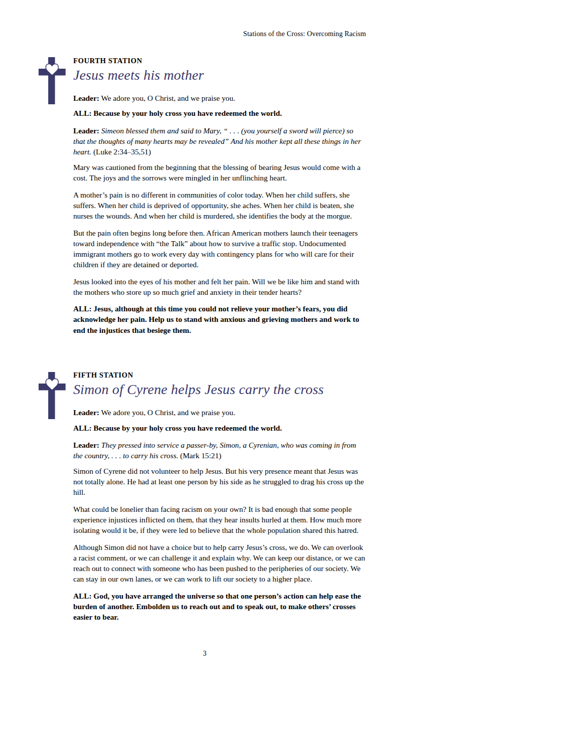Stations of the Cross: Overcoming Racism
FOURTH STATION
Jesus meets his mother
Leader: We adore you, O Christ, and we praise you.
ALL: Because by your holy cross you have redeemed the world.
Leader: Simeon blessed them and said to Mary, “ . . . (you yourself a sword will pierce) so that the thoughts of many hearts may be revealed” And his mother kept all these things in her heart. (Luke 2:34–35,51)
Mary was cautioned from the beginning that the blessing of bearing Jesus would come with a cost. The joys and the sorrows were mingled in her unflinching heart.
A mother’s pain is no different in communities of color today. When her child suffers, she suffers. When her child is deprived of opportunity, she aches. When her child is beaten, she nurses the wounds. And when her child is murdered, she identifies the body at the morgue.
But the pain often begins long before then. African American mothers launch their teenagers toward independence with “the Talk” about how to survive a traffic stop. Undocumented immigrant mothers go to work every day with contingency plans for who will care for their children if they are detained or deported.
Jesus looked into the eyes of his mother and felt her pain. Will we be like him and stand with the mothers who store up so much grief and anxiety in their tender hearts?
ALL: Jesus, although at this time you could not relieve your mother’s fears, you did acknowledge her pain. Help us to stand with anxious and grieving mothers and work to end the injustices that besiege them.
FIFTH STATION
Simon of Cyrene helps Jesus carry the cross
Leader: We adore you, O Christ, and we praise you.
ALL: Because by your holy cross you have redeemed the world.
Leader: They pressed into service a passer-by, Simon, a Cyrenian, who was coming in from the country, . . . to carry his cross. (Mark 15:21)
Simon of Cyrene did not volunteer to help Jesus. But his very presence meant that Jesus was not totally alone. He had at least one person by his side as he struggled to drag his cross up the hill.
What could be lonelier than facing racism on your own? It is bad enough that some people experience injustices inflicted on them, that they hear insults hurled at them. How much more isolating would it be, if they were led to believe that the whole population shared this hatred.
Although Simon did not have a choice but to help carry Jesus’s cross, we do. We can overlook a racist comment, or we can challenge it and explain why. We can keep our distance, or we can reach out to connect with someone who has been pushed to the peripheries of our society. We can stay in our own lanes, or we can work to lift our society to a higher place.
ALL: God, you have arranged the universe so that one person’s action can help ease the burden of another. Embolden us to reach out and to speak out, to make others’ crosses easier to bear.
3